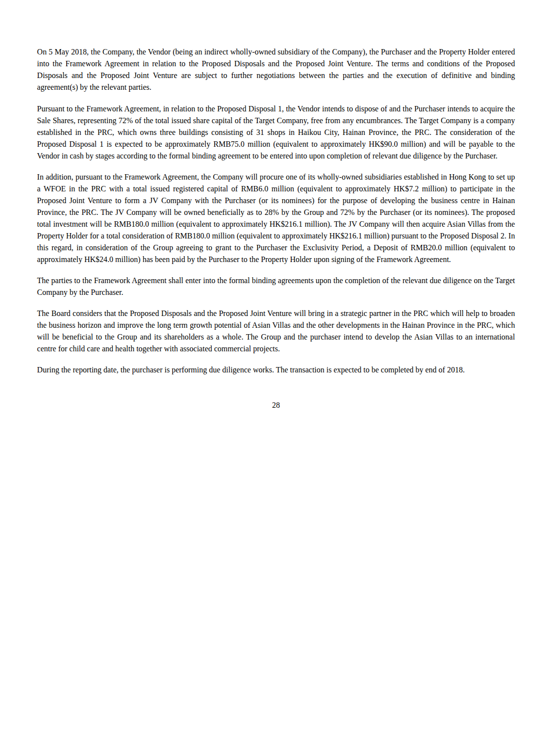On 5 May 2018, the Company, the Vendor (being an indirect wholly-owned subsidiary of the Company), the Purchaser and the Property Holder entered into the Framework Agreement in relation to the Proposed Disposals and the Proposed Joint Venture. The terms and conditions of the Proposed Disposals and the Proposed Joint Venture are subject to further negotiations between the parties and the execution of definitive and binding agreement(s) by the relevant parties.
Pursuant to the Framework Agreement, in relation to the Proposed Disposal 1, the Vendor intends to dispose of and the Purchaser intends to acquire the Sale Shares, representing 72% of the total issued share capital of the Target Company, free from any encumbrances. The Target Company is a company established in the PRC, which owns three buildings consisting of 31 shops in Haikou City, Hainan Province, the PRC. The consideration of the Proposed Disposal 1 is expected to be approximately RMB75.0 million (equivalent to approximately HK$90.0 million) and will be payable to the Vendor in cash by stages according to the formal binding agreement to be entered into upon completion of relevant due diligence by the Purchaser.
In addition, pursuant to the Framework Agreement, the Company will procure one of its wholly-owned subsidiaries established in Hong Kong to set up a WFOE in the PRC with a total issued registered capital of RMB6.0 million (equivalent to approximately HK$7.2 million) to participate in the Proposed Joint Venture to form a JV Company with the Purchaser (or its nominees) for the purpose of developing the business centre in Hainan Province, the PRC. The JV Company will be owned beneficially as to 28% by the Group and 72% by the Purchaser (or its nominees). The proposed total investment will be RMB180.0 million (equivalent to approximately HK$216.1 million). The JV Company will then acquire Asian Villas from the Property Holder for a total consideration of RMB180.0 million (equivalent to approximately HK$216.1 million) pursuant to the Proposed Disposal 2. In this regard, in consideration of the Group agreeing to grant to the Purchaser the Exclusivity Period, a Deposit of RMB20.0 million (equivalent to approximately HK$24.0 million) has been paid by the Purchaser to the Property Holder upon signing of the Framework Agreement.
The parties to the Framework Agreement shall enter into the formal binding agreements upon the completion of the relevant due diligence on the Target Company by the Purchaser.
The Board considers that the Proposed Disposals and the Proposed Joint Venture will bring in a strategic partner in the PRC which will help to broaden the business horizon and improve the long term growth potential of Asian Villas and the other developments in the Hainan Province in the PRC, which will be beneficial to the Group and its shareholders as a whole. The Group and the purchaser intend to develop the Asian Villas to an international centre for child care and health together with associated commercial projects.
During the reporting date, the purchaser is performing due diligence works. The transaction is expected to be completed by end of 2018.
28